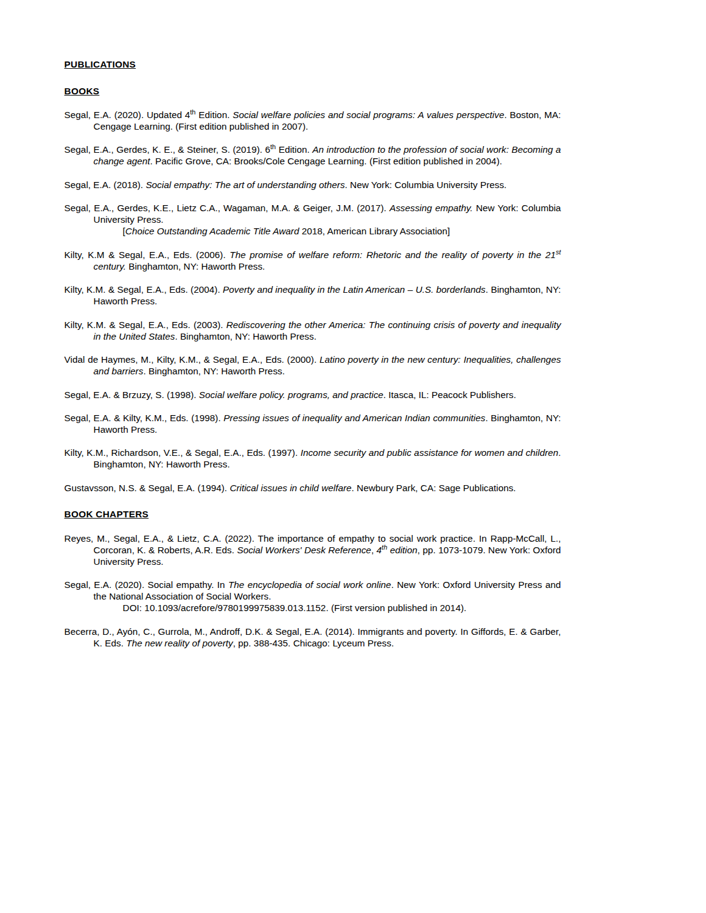PUBLICATIONS
BOOKS
Segal, E.A. (2020). Updated 4th Edition. Social welfare policies and social programs: A values perspective. Boston, MA: Cengage Learning. (First edition published in 2007).
Segal, E.A., Gerdes, K. E., & Steiner, S. (2019). 6th Edition. An introduction to the profession of social work: Becoming a change agent. Pacific Grove, CA: Brooks/Cole Cengage Learning. (First edition published in 2004).
Segal, E.A. (2018). Social empathy: The art of understanding others. New York: Columbia University Press.
Segal, E.A., Gerdes, K.E., Lietz C.A., Wagaman, M.A. & Geiger, J.M. (2017). Assessing empathy. New York: Columbia University Press. [Choice Outstanding Academic Title Award 2018, American Library Association]
Kilty, K.M & Segal, E.A., Eds. (2006). The promise of welfare reform: Rhetoric and the reality of poverty in the 21st century. Binghamton, NY: Haworth Press.
Kilty, K.M. & Segal, E.A., Eds. (2004). Poverty and inequality in the Latin American – U.S. borderlands. Binghamton, NY: Haworth Press.
Kilty, K.M. & Segal, E.A., Eds. (2003). Rediscovering the other America: The continuing crisis of poverty and inequality in the United States. Binghamton, NY: Haworth Press.
Vidal de Haymes, M., Kilty, K.M., & Segal, E.A., Eds. (2000). Latino poverty in the new century: Inequalities, challenges and barriers. Binghamton, NY: Haworth Press.
Segal, E.A. & Brzuzy, S. (1998). Social welfare policy. programs, and practice. Itasca, IL: Peacock Publishers.
Segal, E.A. & Kilty, K.M., Eds. (1998). Pressing issues of inequality and American Indian communities. Binghamton, NY: Haworth Press.
Kilty, K.M., Richardson, V.E., & Segal, E.A., Eds. (1997). Income security and public assistance for women and children. Binghamton, NY: Haworth Press.
Gustavsson, N.S. & Segal, E.A. (1994). Critical issues in child welfare. Newbury Park, CA: Sage Publications.
BOOK CHAPTERS
Reyes, M., Segal, E.A., & Lietz, C.A. (2022). The importance of empathy to social work practice. In Rapp-McCall, L., Corcoran, K. & Roberts, A.R. Eds. Social Workers' Desk Reference, 4th edition, pp. 1073-1079. New York: Oxford University Press.
Segal, E.A. (2020). Social empathy. In The encyclopedia of social work online. New York: Oxford University Press and the National Association of Social Workers. DOI: 10.1093/acrefore/9780199975839.013.1152. (First version published in 2014).
Becerra, D., Ayón, C., Gurrola, M., Androff, D.K. & Segal, E.A. (2014). Immigrants and poverty. In Giffords, E. & Garber, K. Eds. The new reality of poverty, pp. 388-435. Chicago: Lyceum Press.